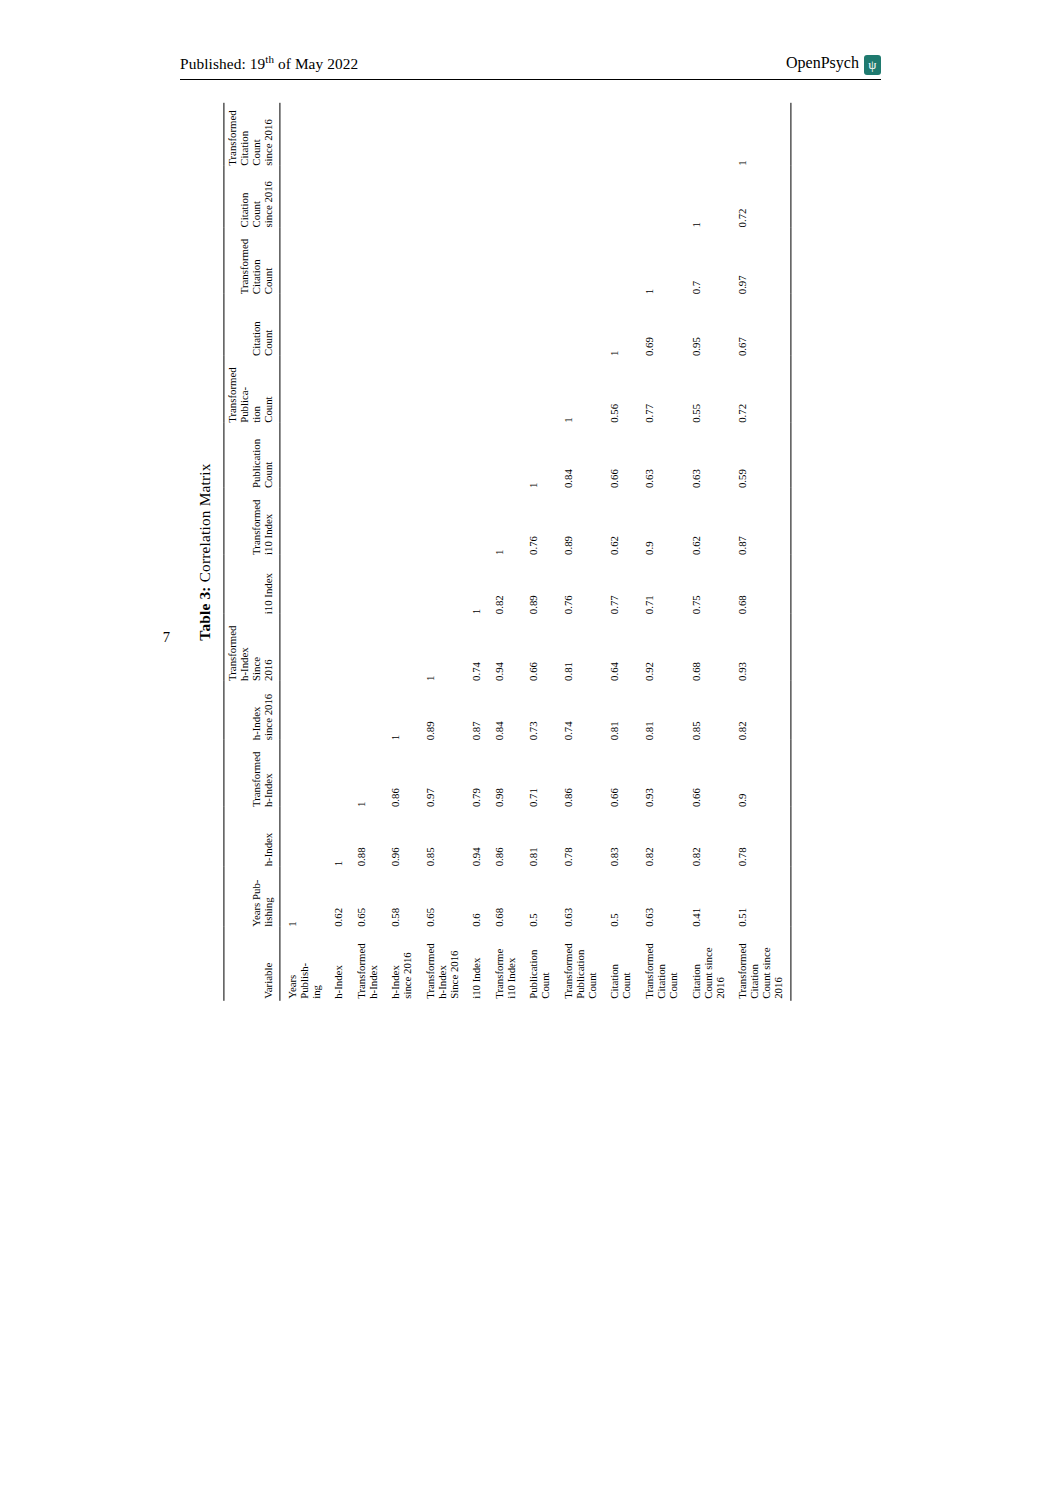Published: 19th of May 2022
OpenPsych
7
Table 3: Correlation Matrix
| Variable | Years Pub- lishing | h-Index | Transformed h-Index | h-Index since 2016 | Transformed h-Index Since 2016 | i10 Index | Transformed i10 Index | Publication Count | Transformed Publica- tion Count | Citation Count | Transformed Citation Count | Citation Count since 2016 | Transformed Citation Count since 2016 |
| --- | --- | --- | --- | --- | --- | --- | --- | --- | --- | --- | --- | --- | --- |
| Years Publish- ing | 1 | | | | | | | | | | | | |
| h-Index | 0.62 | 1 | | | | | | | | | | | |
| Transformed h-Index | 0.65 | 0.88 | 1 | | | | | | | | | | |
| h-Index since 2016 | 0.58 | 0.96 | 0.86 | 1 | | | | | | | | | |
| Transformed h-Index Since 2016 | 0.65 | 0.85 | 0.97 | 0.89 | 1 | | | | | | | | |
| i10 Index | 0.6 | 0.94 | 0.79 | 0.87 | 0.74 | 1 | | | | | | | |
| Transforme i10 Index | 0.68 | 0.86 | 0.98 | 0.84 | 0.94 | 0.82 | 1 | | | | | | |
| Publication Count | 0.5 | 0.81 | 0.71 | 0.73 | 0.66 | 0.89 | 0.76 | 1 | | | | | |
| Transformed Publication Count | 0.63 | 0.78 | 0.86 | 0.74 | 0.81 | 0.76 | 0.89 | 0.84 | 1 | | | | |
| Citation Count | 0.5 | 0.83 | 0.66 | 0.81 | 0.64 | 0.77 | 0.62 | 0.66 | 0.56 | 1 | | | |
| Transformed Citation Count | 0.63 | 0.82 | 0.93 | 0.81 | 0.92 | 0.71 | 0.9 | 0.63 | 0.77 | 0.69 | 1 | | |
| Citation Count since 2016 | 0.41 | 0.82 | 0.66 | 0.85 | 0.68 | 0.75 | 0.62 | 0.63 | 0.55 | 0.95 | 0.7 | 1 | |
| Transformed Citation Count since 2016 | 0.51 | 0.78 | 0.9 | 0.82 | 0.93 | 0.68 | 0.87 | 0.59 | 0.72 | 0.67 | 0.97 | 0.72 | 1 |